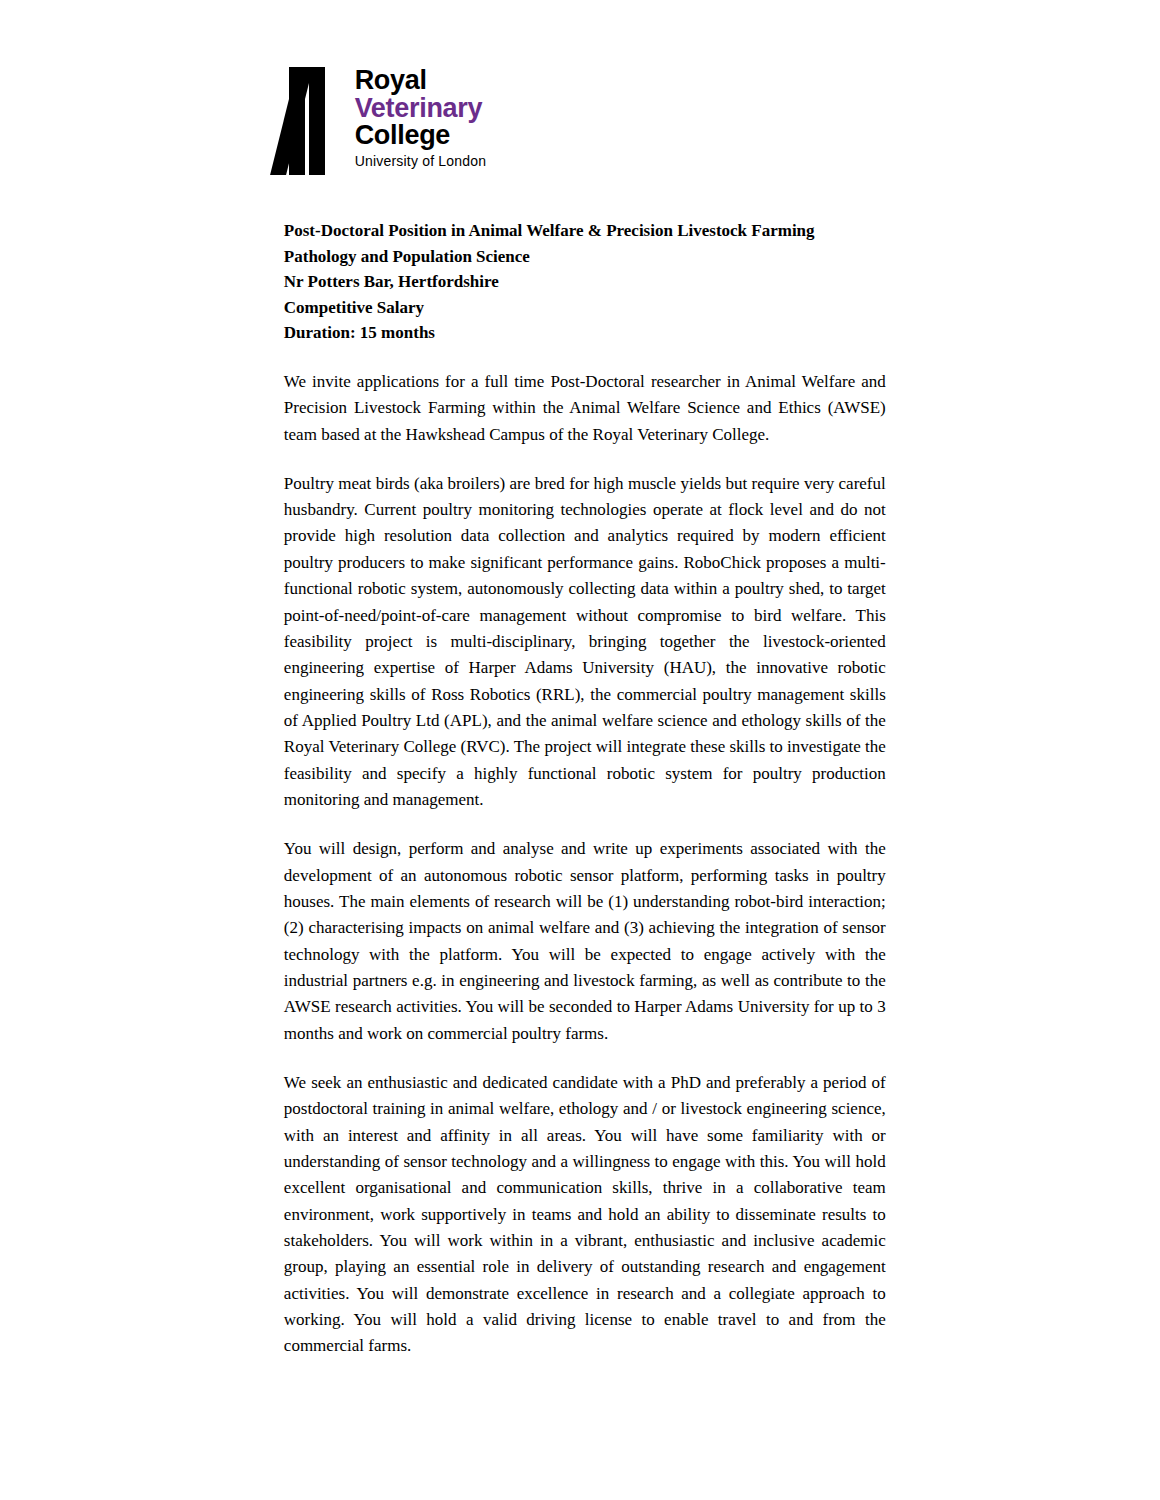Royal
Veterinary
College
University of London
Post-Doctoral Position in Animal Welfare & Precision Livestock Farming
Pathology and Population Science
Nr Potters Bar, Hertfordshire
Competitive Salary
Duration: 15 months
We invite applications for a full time Post-Doctoral researcher in Animal Welfare and Precision Livestock Farming within the Animal Welfare Science and Ethics (AWSE) team based at the Hawkshead Campus of the Royal Veterinary College.
Poultry meat birds (aka broilers) are bred for high muscle yields but require very careful husbandry. Current poultry monitoring technologies operate at flock level and do not provide high resolution data collection and analytics required by modern efficient poultry producers to make significant performance gains. RoboChick proposes a multi-functional robotic system, autonomously collecting data within a poultry shed, to target point-of-need/point-of-care management without compromise to bird welfare. This feasibility project is multi-disciplinary, bringing together the livestock-oriented engineering expertise of Harper Adams University (HAU), the innovative robotic engineering skills of Ross Robotics (RRL), the commercial poultry management skills of Applied Poultry Ltd (APL), and the animal welfare science and ethology skills of the Royal Veterinary College (RVC). The project will integrate these skills to investigate the feasibility and specify a highly functional robotic system for poultry production monitoring and management.
You will design, perform and analyse and write up experiments associated with the development of an autonomous robotic sensor platform, performing tasks in poultry houses. The main elements of research will be (1) understanding robot-bird interaction; (2) characterising impacts on animal welfare and (3) achieving the integration of sensor technology with the platform. You will be expected to engage actively with the industrial partners e.g. in engineering and livestock farming, as well as contribute to the AWSE research activities. You will be seconded to Harper Adams University for up to 3 months and work on commercial poultry farms.
We seek an enthusiastic and dedicated candidate with a PhD and preferably a period of postdoctoral training in animal welfare, ethology and / or livestock engineering science, with an interest and affinity in all areas. You will have some familiarity with or understanding of sensor technology and a willingness to engage with this. You will hold excellent organisational and communication skills, thrive in a collaborative team environment, work supportively in teams and hold an ability to disseminate results to stakeholders. You will work within in a vibrant, enthusiastic and inclusive academic group, playing an essential role in delivery of outstanding research and engagement activities. You will demonstrate excellence in research and a collegiate approach to working. You will hold a valid driving license to enable travel to and from the commercial farms.